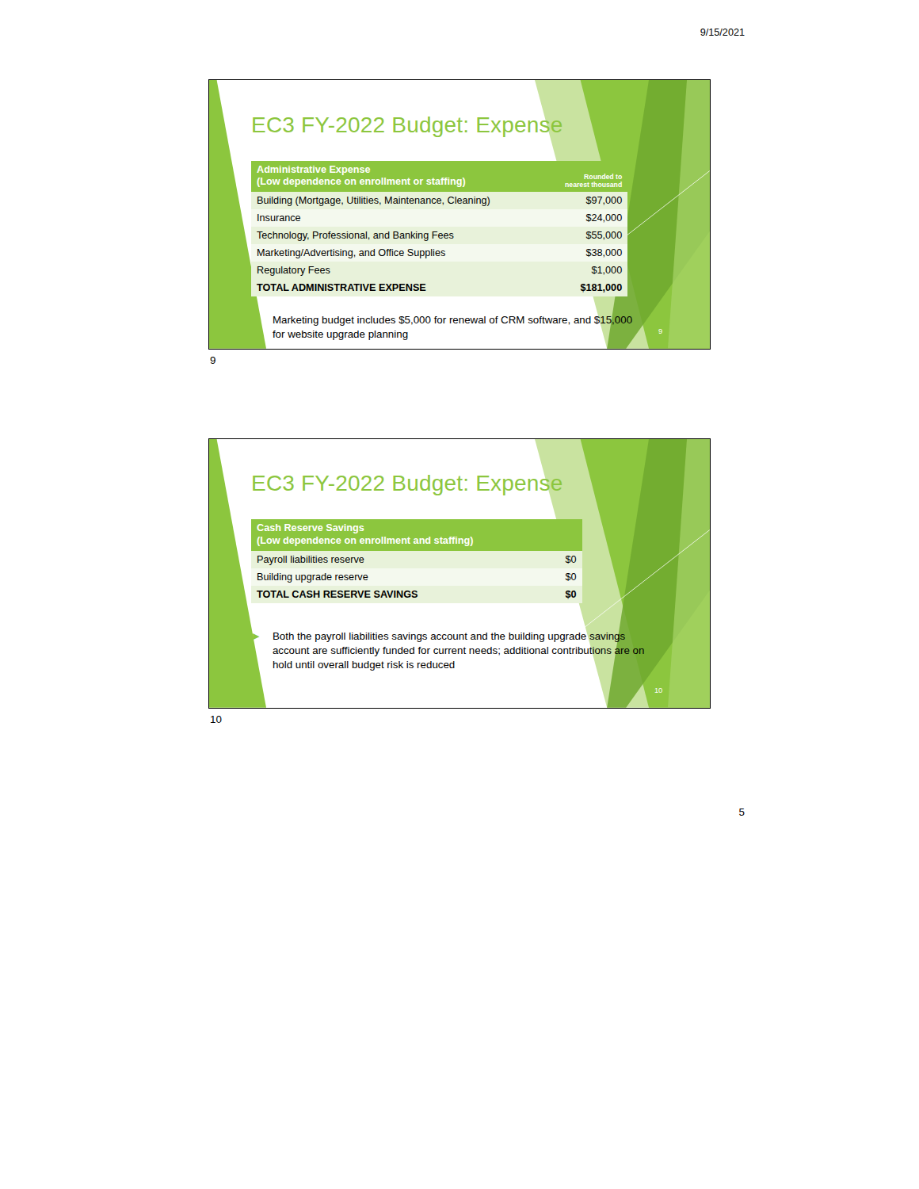9/15/2021
EC3 FY-2022 Budget: Expense
| Administrative Expense (Low dependence on enrollment or staffing) | Rounded to nearest thousand |
| --- | --- |
| Building (Mortgage, Utilities, Maintenance, Cleaning) | $97,000 |
| Insurance | $24,000 |
| Technology, Professional, and Banking Fees | $55,000 |
| Marketing/Advertising, and Office Supplies | $38,000 |
| Regulatory Fees | $1,000 |
| TOTAL ADMINISTRATIVE EXPENSE | $181,000 |
Marketing budget includes $5,000 for renewal of CRM software, and $15,000 for website upgrade planning
Banking fees include mortgage interest
9
9
EC3 FY-2022 Budget: Expense
| Cash Reserve Savings (Low dependence on enrollment and staffing) | |
| --- | --- |
| Payroll liabilities reserve | $0 |
| Building upgrade reserve | $0 |
| TOTAL CASH RESERVE SAVINGS | $0 |
Both the payroll liabilities savings account and the building upgrade savings account are sufficiently funded for current needs; additional contributions are on hold until overall budget risk is reduced
10
10
5